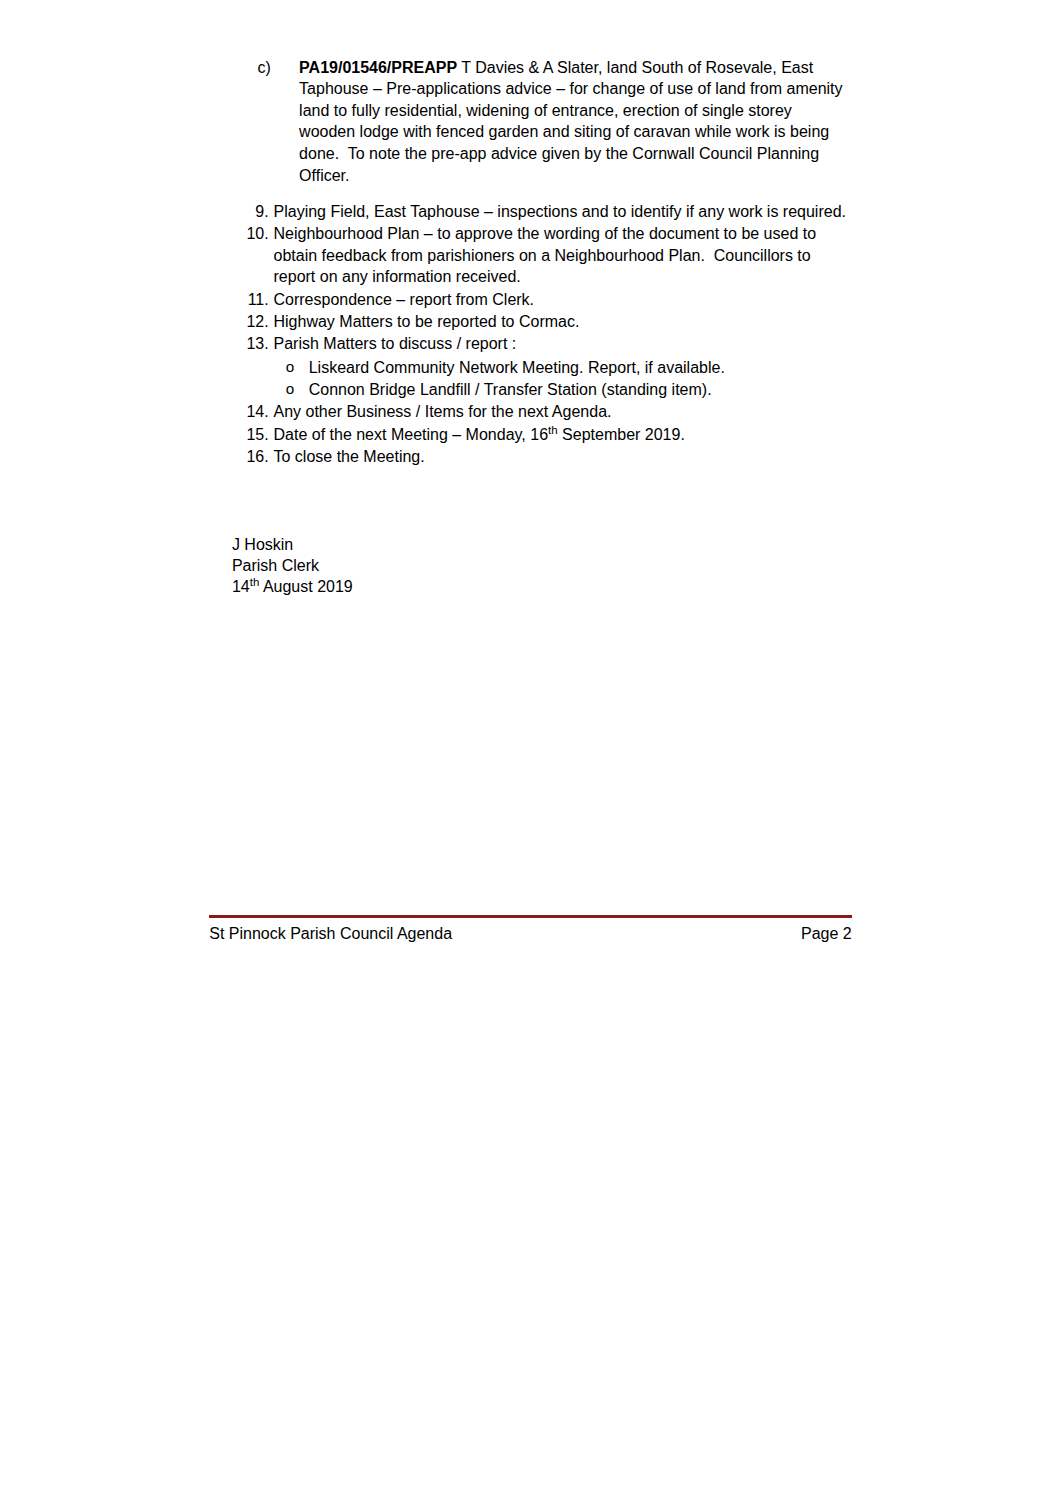c) PA19/01546/PREAPP T Davies & A Slater, land South of Rosevale, East Taphouse – Pre-applications advice – for change of use of land from amenity land to fully residential, widening of entrance, erection of single storey wooden lodge with fenced garden and siting of caravan while work is being done. To note the pre-app advice given by the Cornwall Council Planning Officer.
9. Playing Field, East Taphouse – inspections and to identify if any work is required.
10. Neighbourhood Plan – to approve the wording of the document to be used to obtain feedback from parishioners on a Neighbourhood Plan. Councillors to report on any information received.
11. Correspondence – report from Clerk.
12. Highway Matters to be reported to Cormac.
13. Parish Matters to discuss / report :
Liskeard Community Network Meeting. Report, if available.
Connon Bridge Landfill / Transfer Station (standing item).
14. Any other Business / Items for the next Agenda.
15. Date of the next Meeting – Monday, 16th September 2019.
16. To close the Meeting.
J Hoskin
Parish Clerk
14th August 2019
St Pinnock Parish Council Agenda Page 2